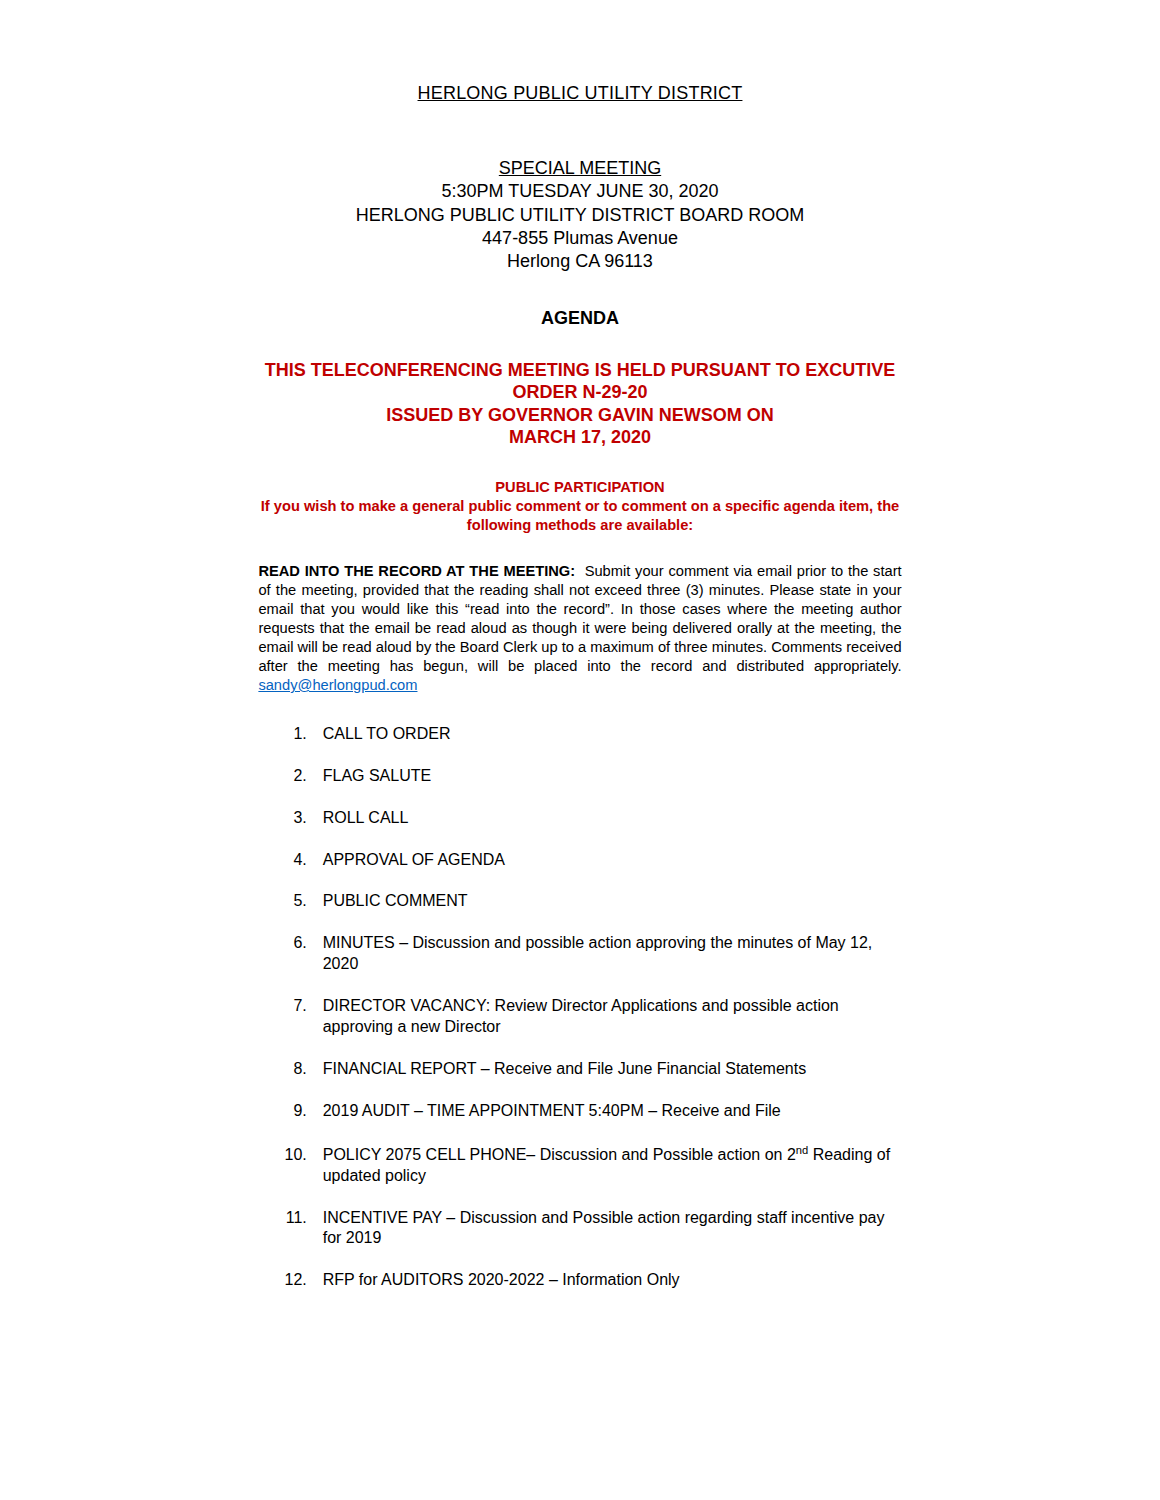HERLONG PUBLIC UTILITY DISTRICT
SPECIAL MEETING
5:30PM TUESDAY JUNE 30, 2020
HERLONG PUBLIC UTILITY DISTRICT BOARD ROOM
447-855 Plumas Avenue
Herlong CA 96113
AGENDA
THIS TELECONFERENCING MEETING IS HELD PURSUANT TO EXCUTIVE ORDER N-29-20
ISSUED BY GOVERNOR GAVIN NEWSOM ON
MARCH 17, 2020
PUBLIC PARTICIPATION
If you wish to make a general public comment or to comment on a specific agenda item, the following methods are available:
READ INTO THE RECORD AT THE MEETING: Submit your comment via email prior to the start of the meeting, provided that the reading shall not exceed three (3) minutes. Please state in your email that you would like this “read into the record”. In those cases where the meeting author requests that the email be read aloud as though it were being delivered orally at the meeting, the email will be read aloud by the Board Clerk up to a maximum of three minutes. Comments received after the meeting has begun, will be placed into the record and distributed appropriately. sandy@herlongpud.com
CALL TO ORDER
FLAG SALUTE
ROLL CALL
APPROVAL OF AGENDA
PUBLIC COMMENT
MINUTES – Discussion and possible action approving the minutes of May 12, 2020
DIRECTOR VACANCY: Review Director Applications and possible action approving a new Director
FINANCIAL REPORT – Receive and File June Financial Statements
2019 AUDIT – TIME APPOINTMENT 5:40PM – Receive and File
POLICY 2075 CELL PHONE– Discussion and Possible action on 2nd Reading of updated policy
INCENTIVE PAY – Discussion and Possible action regarding staff incentive pay for 2019
RFP for AUDITORS 2020-2022 – Information Only